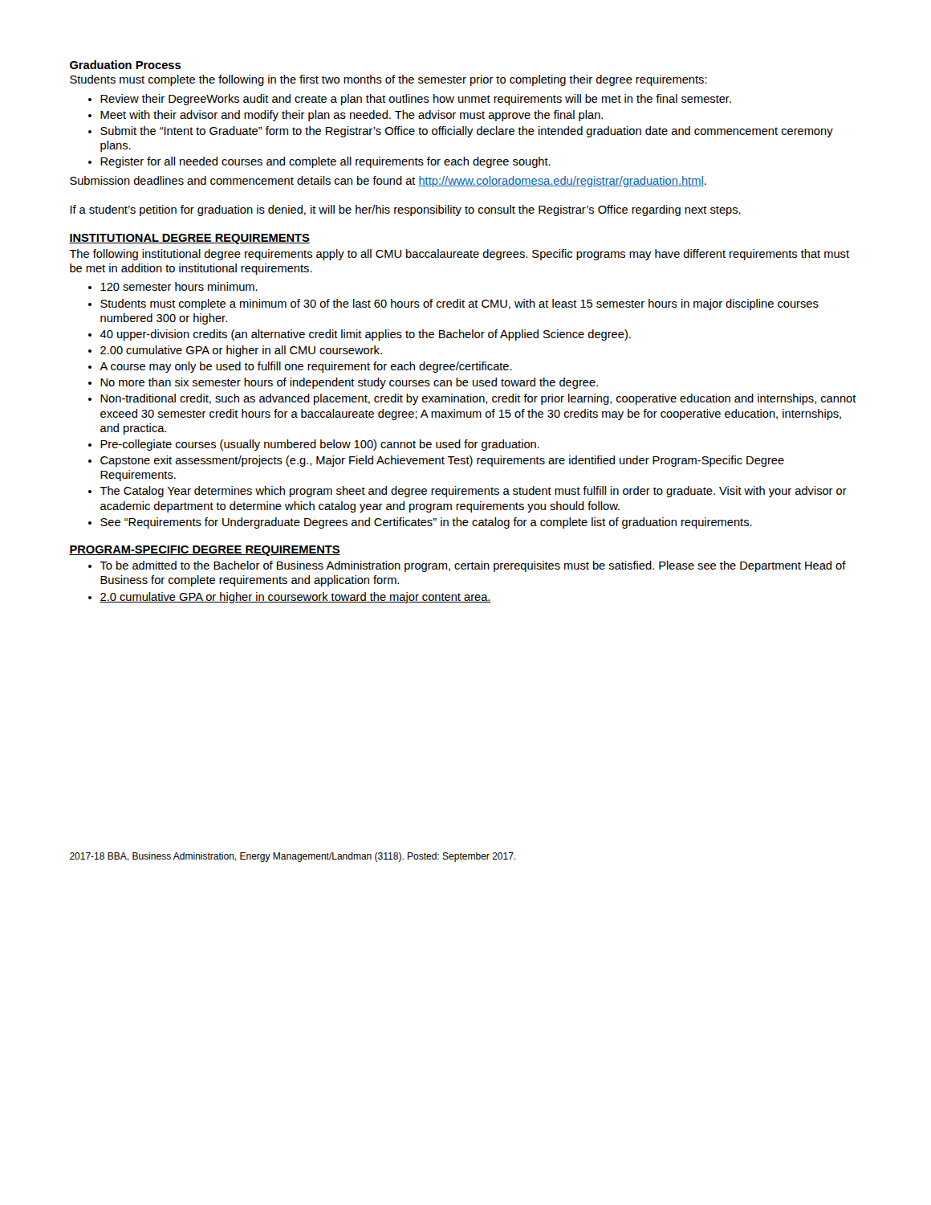Graduation Process
Students must complete the following in the first two months of the semester prior to completing their degree requirements:
Review their DegreeWorks audit and create a plan that outlines how unmet requirements will be met in the final semester.
Meet with their advisor and modify their plan as needed. The advisor must approve the final plan.
Submit the “Intent to Graduate” form to the Registrar’s Office to officially declare the intended graduation date and commencement ceremony plans.
Register for all needed courses and complete all requirements for each degree sought.
Submission deadlines and commencement details can be found at http://www.coloradomesa.edu/registrar/graduation.html.
If a student’s petition for graduation is denied, it will be her/his responsibility to consult the Registrar’s Office regarding next steps.
INSTITUTIONAL DEGREE REQUIREMENTS
The following institutional degree requirements apply to all CMU baccalaureate degrees. Specific programs may have different requirements that must be met in addition to institutional requirements.
120 semester hours minimum.
Students must complete a minimum of 30 of the last 60 hours of credit at CMU, with at least 15 semester hours in major discipline courses numbered 300 or higher.
40 upper-division credits (an alternative credit limit applies to the Bachelor of Applied Science degree).
2.00 cumulative GPA or higher in all CMU coursework.
A course may only be used to fulfill one requirement for each degree/certificate.
No more than six semester hours of independent study courses can be used toward the degree.
Non-traditional credit, such as advanced placement, credit by examination, credit for prior learning, cooperative education and internships, cannot exceed 30 semester credit hours for a baccalaureate degree; A maximum of 15 of the 30 credits may be for cooperative education, internships, and practica.
Pre-collegiate courses (usually numbered below 100) cannot be used for graduation.
Capstone exit assessment/projects (e.g., Major Field Achievement Test) requirements are identified under Program-Specific Degree Requirements.
The Catalog Year determines which program sheet and degree requirements a student must fulfill in order to graduate. Visit with your advisor or academic department to determine which catalog year and program requirements you should follow.
See “Requirements for Undergraduate Degrees and Certificates” in the catalog for a complete list of graduation requirements.
PROGRAM-SPECIFIC DEGREE REQUIREMENTS
To be admitted to the Bachelor of Business Administration program, certain prerequisites must be satisfied. Please see the Department Head of Business for complete requirements and application form.
2.0 cumulative GPA or higher in coursework toward the major content area.
2017-18 BBA, Business Administration, Energy Management/Landman (3118). Posted: September 2017.